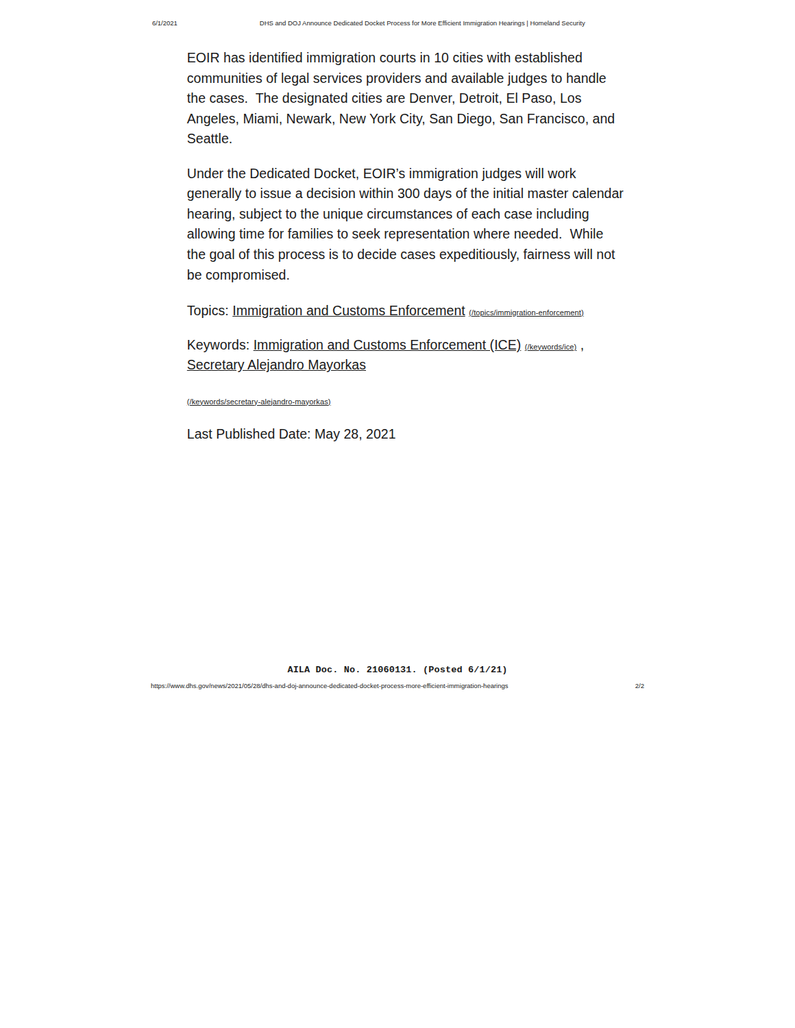6/1/2021
DHS and DOJ Announce Dedicated Docket Process for More Efficient Immigration Hearings | Homeland Security
EOIR has identified immigration courts in 10 cities with established communities of legal services providers and available judges to handle the cases. The designated cities are Denver, Detroit, El Paso, Los Angeles, Miami, Newark, New York City, San Diego, San Francisco, and Seattle.
Under the Dedicated Docket, EOIR’s immigration judges will work generally to issue a decision within 300 days of the initial master calendar hearing, subject to the unique circumstances of each case including allowing time for families to seek representation where needed. While the goal of this process is to decide cases expeditiously, fairness will not be compromised.
Topics: Immigration and Customs Enforcement (/topics/immigration-enforcement)
Keywords: Immigration and Customs Enforcement (ICE) (/keywords/ice) , Secretary Alejandro Mayorkas
(/keywords/secretary-alejandro-mayorkas)
Last Published Date: May 28, 2021
AILA Doc. No. 21060131. (Posted 6/1/21)
https://www.dhs.gov/news/2021/05/28/dhs-and-doj-announce-dedicated-docket-process-more-efficient-immigration-hearings
2/2